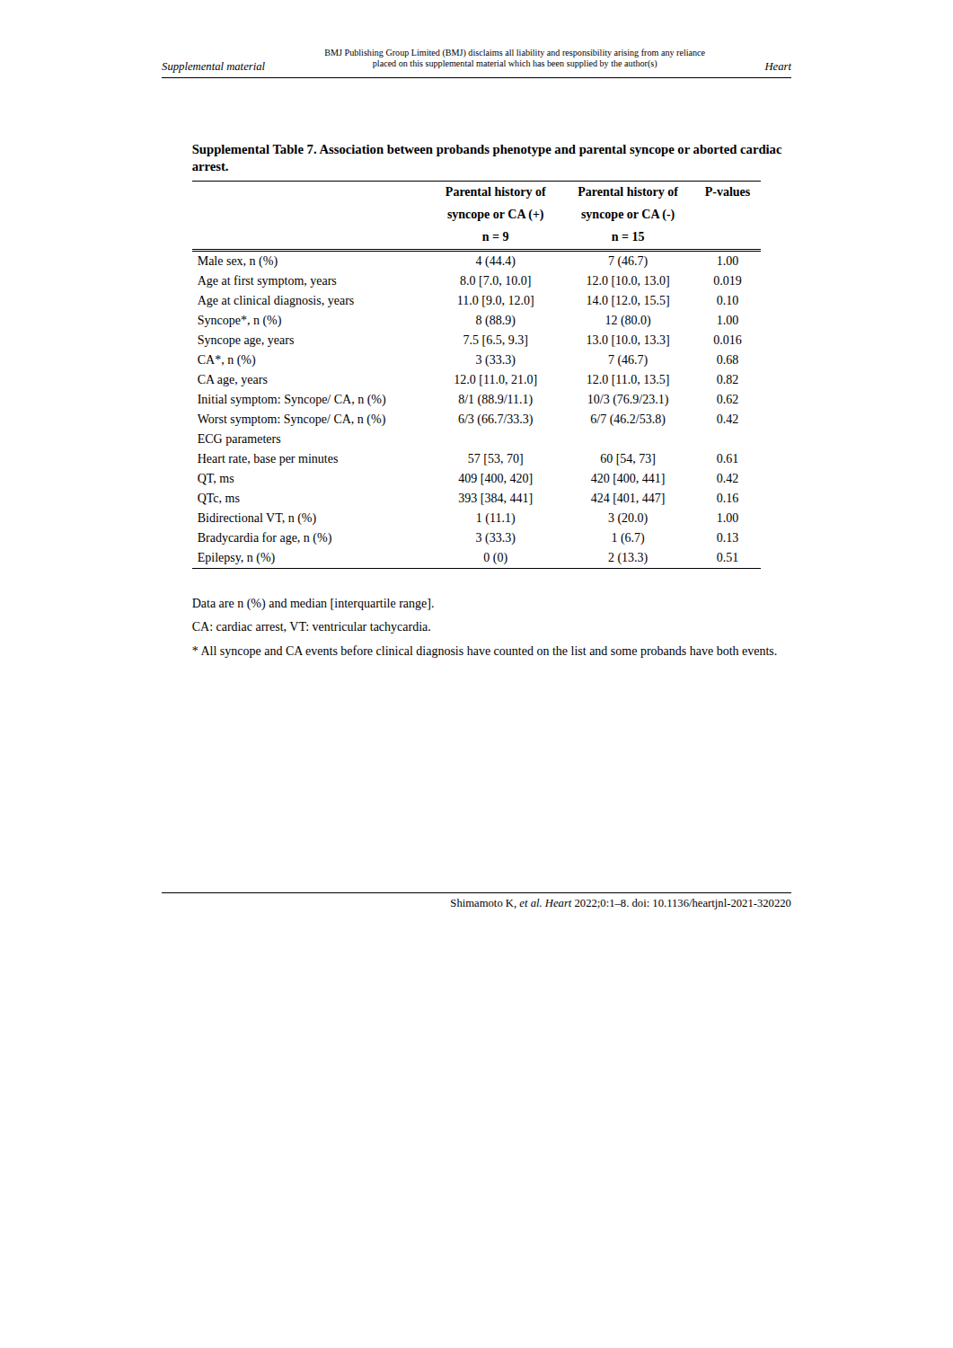Supplemental material
BMJ Publishing Group Limited (BMJ) disclaims all liability and responsibility arising from any reliance
placed on this supplemental material which has been supplied by the author(s)
Heart
Supplemental Table 7. Association between probands phenotype and parental syncope or aborted cardiac arrest.
| | Parental history of | Parental history of | P-values |
| --- | --- | --- | --- |
| | syncope or CA (+) | syncope or CA (-) | |
| | n = 9 | n = 15 | |
| Male sex, n (%) | 4 (44.4) | 7 (46.7) | 1.00 |
| Age at first symptom, years | 8.0 [7.0, 10.0] | 12.0 [10.0, 13.0] | 0.019 |
| Age at clinical diagnosis, years | 11.0 [9.0, 12.0] | 14.0 [12.0, 15.5] | 0.10 |
| Syncope*, n (%) | 8 (88.9) | 12 (80.0) | 1.00 |
| Syncope age, years | 7.5 [6.5, 9.3] | 13.0 [10.0, 13.3] | 0.016 |
| CA*, n (%) | 3 (33.3) | 7 (46.7) | 0.68 |
| CA age, years | 12.0 [11.0, 21.0] | 12.0 [11.0, 13.5] | 0.82 |
| Initial symptom: Syncope/ CA, n (%) | 8/1 (88.9/11.1) | 10/3 (76.9/23.1) | 0.62 |
| Worst symptom: Syncope/ CA, n (%) | 6/3 (66.7/33.3) | 6/7 (46.2/53.8) | 0.42 |
| ECG parameters | | | |
| Heart rate, base per minutes | 57 [53, 70] | 60 [54, 73] | 0.61 |
| QT, ms | 409 [400, 420] | 420 [400, 441] | 0.42 |
| QTc, ms | 393 [384, 441] | 424 [401, 447] | 0.16 |
| Bidirectional VT, n (%) | 1 (11.1) | 3 (20.0) | 1.00 |
| Bradycardia for age, n (%) | 3 (33.3) | 1 (6.7) | 0.13 |
| Epilepsy, n (%) | 0 (0) | 2 (13.3) | 0.51 |
Data are n (%) and median [interquartile range].
CA: cardiac arrest, VT: ventricular tachycardia.
* All syncope and CA events before clinical diagnosis have counted on the list and some probands have both events.
Shimamoto K, et al. Heart 2022;0:1–8. doi: 10.1136/heartjnl-2021-320220